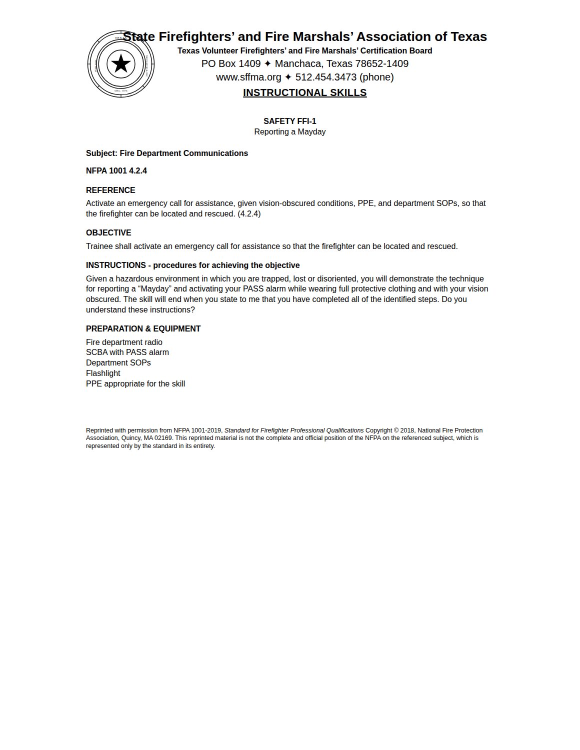TEXAS ORG. 1876 STATE ASSN. FIREFIGHTERS & FIRE
State Firefighters’ and Fire Marshals’ Association of Texas
Texas Volunteer Firefighters’ and Fire Marshals’ Certification Board
PO Box 1409 ✦ Manchaca, Texas 78652-1409
www.sffma.org ✦ 512.454.3473 (phone)
INSTRUCTIONAL SKILLS
SAFETY FFI-1 Reporting a Mayday
Subject: Fire Department Communications
NFPA 1001 4.2.4
REFERENCE
Activate an emergency call for assistance, given vision-obscured conditions, PPE, and department SOPs, so that the firefighter can be located and rescued. (4.2.4)
OBJECTIVE
Trainee shall activate an emergency call for assistance so that the firefighter can be located and rescued.
INSTRUCTIONS - procedures for achieving the objective
Given a hazardous environment in which you are trapped, lost or disoriented, you will demonstrate the technique for reporting a “Mayday” and activating your PASS alarm while wearing full protective clothing and with your vision obscured. The skill will end when you state to me that you have completed all of the identified steps. Do you understand these instructions?
PREPARATION & EQUIPMENT
Fire department radio
SCBA with PASS alarm
Department SOPs
Flashlight
PPE appropriate for the skill
Reprinted with permission from NFPA 1001-2019, Standard for Firefighter Professional Qualifications Copyright © 2018, National Fire Protection Association, Quincy, MA 02169. This reprinted material is not the complete and official position of the NFPA on the referenced subject, which is represented only by the standard in its entirety.